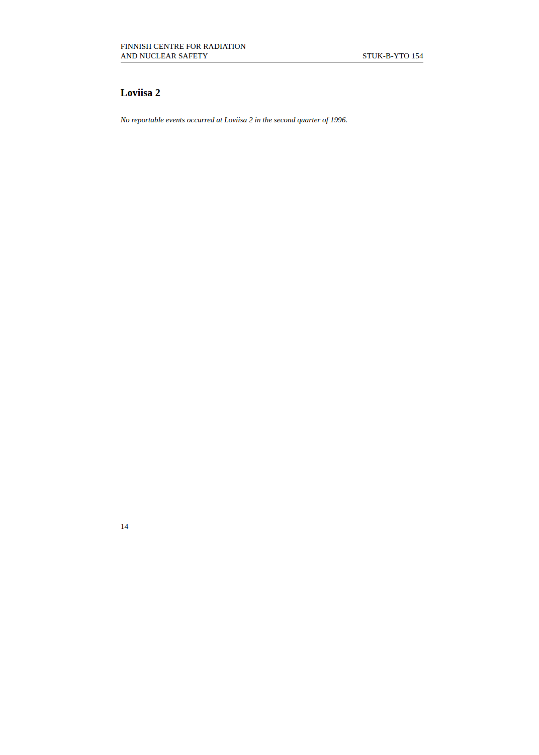Finnish Centre for Radiation
and Nuclear Safety
STUK-B-YTO 154
Loviisa 2
No reportable events occurred at Loviisa 2 in the second quarter of 1996.
14